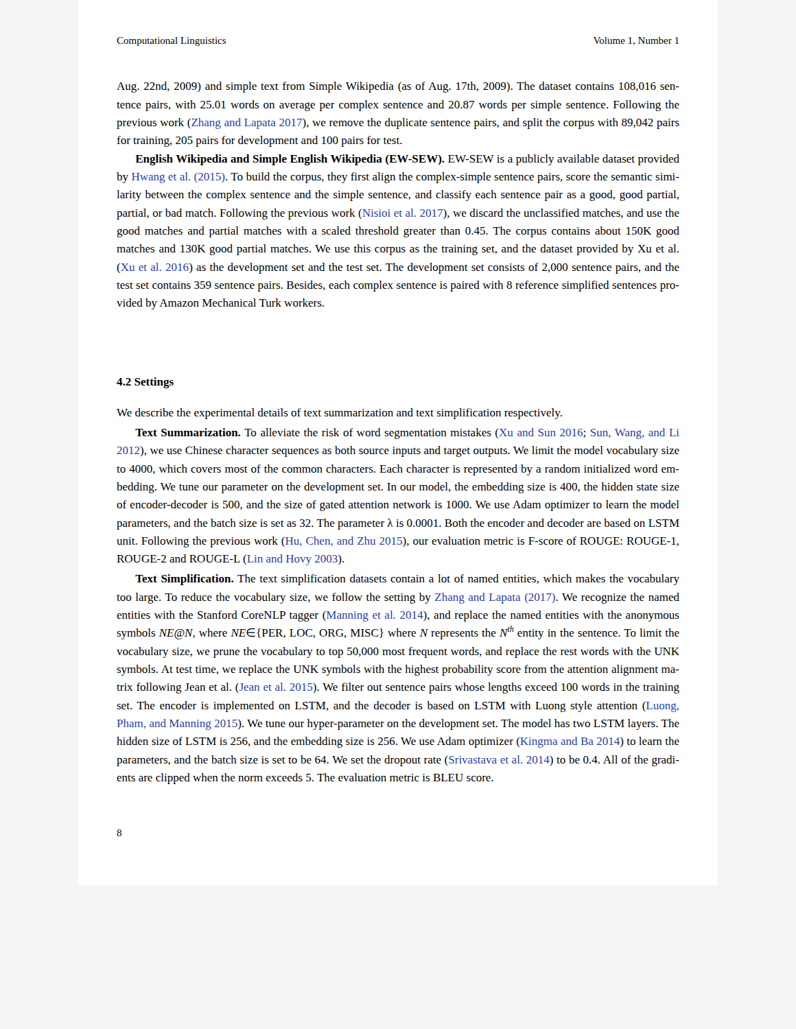Computational Linguistics
Volume 1, Number 1
Aug. 22nd, 2009) and simple text from Simple Wikipedia (as of Aug. 17th, 2009). The dataset contains 108,016 sentence pairs, with 25.01 words on average per complex sentence and 20.87 words per simple sentence. Following the previous work (Zhang and Lapata 2017), we remove the duplicate sentence pairs, and split the corpus with 89,042 pairs for training, 205 pairs for development and 100 pairs for test.
English Wikipedia and Simple English Wikipedia (EW-SEW). EW-SEW is a publicly available dataset provided by Hwang et al. (2015). To build the corpus, they first align the complex-simple sentence pairs, score the semantic similarity between the complex sentence and the simple sentence, and classify each sentence pair as a good, good partial, partial, or bad match. Following the previous work (Nisioi et al. 2017), we discard the unclassified matches, and use the good matches and partial matches with a scaled threshold greater than 0.45. The corpus contains about 150K good matches and 130K good partial matches. We use this corpus as the training set, and the dataset provided by Xu et al. (Xu et al. 2016) as the development set and the test set. The development set consists of 2,000 sentence pairs, and the test set contains 359 sentence pairs. Besides, each complex sentence is paired with 8 reference simplified sentences provided by Amazon Mechanical Turk workers.
4.2 Settings
We describe the experimental details of text summarization and text simplification respectively.
Text Summarization. To alleviate the risk of word segmentation mistakes (Xu and Sun 2016; Sun, Wang, and Li 2012), we use Chinese character sequences as both source inputs and target outputs. We limit the model vocabulary size to 4000, which covers most of the common characters. Each character is represented by a random initialized word embedding. We tune our parameter on the development set. In our model, the embedding size is 400, the hidden state size of encoder-decoder is 500, and the size of gated attention network is 1000. We use Adam optimizer to learn the model parameters, and the batch size is set as 32. The parameter λ is 0.0001. Both the encoder and decoder are based on LSTM unit. Following the previous work (Hu, Chen, and Zhu 2015), our evaluation metric is F-score of ROUGE: ROUGE-1, ROUGE-2 and ROUGE-L (Lin and Hovy 2003).
Text Simplification. The text simplification datasets contain a lot of named entities, which makes the vocabulary too large. To reduce the vocabulary size, we follow the setting by Zhang and Lapata (2017). We recognize the named entities with the Stanford CoreNLP tagger (Manning et al. 2014), and replace the named entities with the anonymous symbols NE@N, where NE∈{PER, LOC, ORG, MISC} where N represents the Nth entity in the sentence. To limit the vocabulary size, we prune the vocabulary to top 50,000 most frequent words, and replace the rest words with the UNK symbols. At test time, we replace the UNK symbols with the highest probability score from the attention alignment matrix following Jean et al. (Jean et al. 2015). We filter out sentence pairs whose lengths exceed 100 words in the training set. The encoder is implemented on LSTM, and the decoder is based on LSTM with Luong style attention (Luong, Pham, and Manning 2015). We tune our hyper-parameter on the development set. The model has two LSTM layers. The hidden size of LSTM is 256, and the embedding size is 256. We use Adam optimizer (Kingma and Ba 2014) to learn the parameters, and the batch size is set to be 64. We set the dropout rate (Srivastava et al. 2014) to be 0.4. All of the gradients are clipped when the norm exceeds 5. The evaluation metric is BLEU score.
8